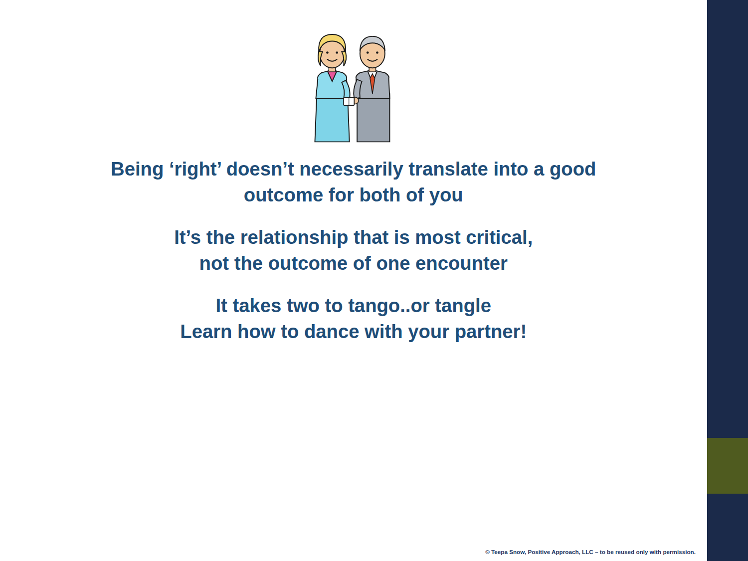Being ‘right’ doesn’t necessarily translate into a good outcome for both of you
It’s the relationship that is most critical,
not the outcome of one encounter
It takes two to tango..or tangle
Learn how to dance with your partner!
© Teepa Snow, Positive Approach, LLC – to be reused only with permission.